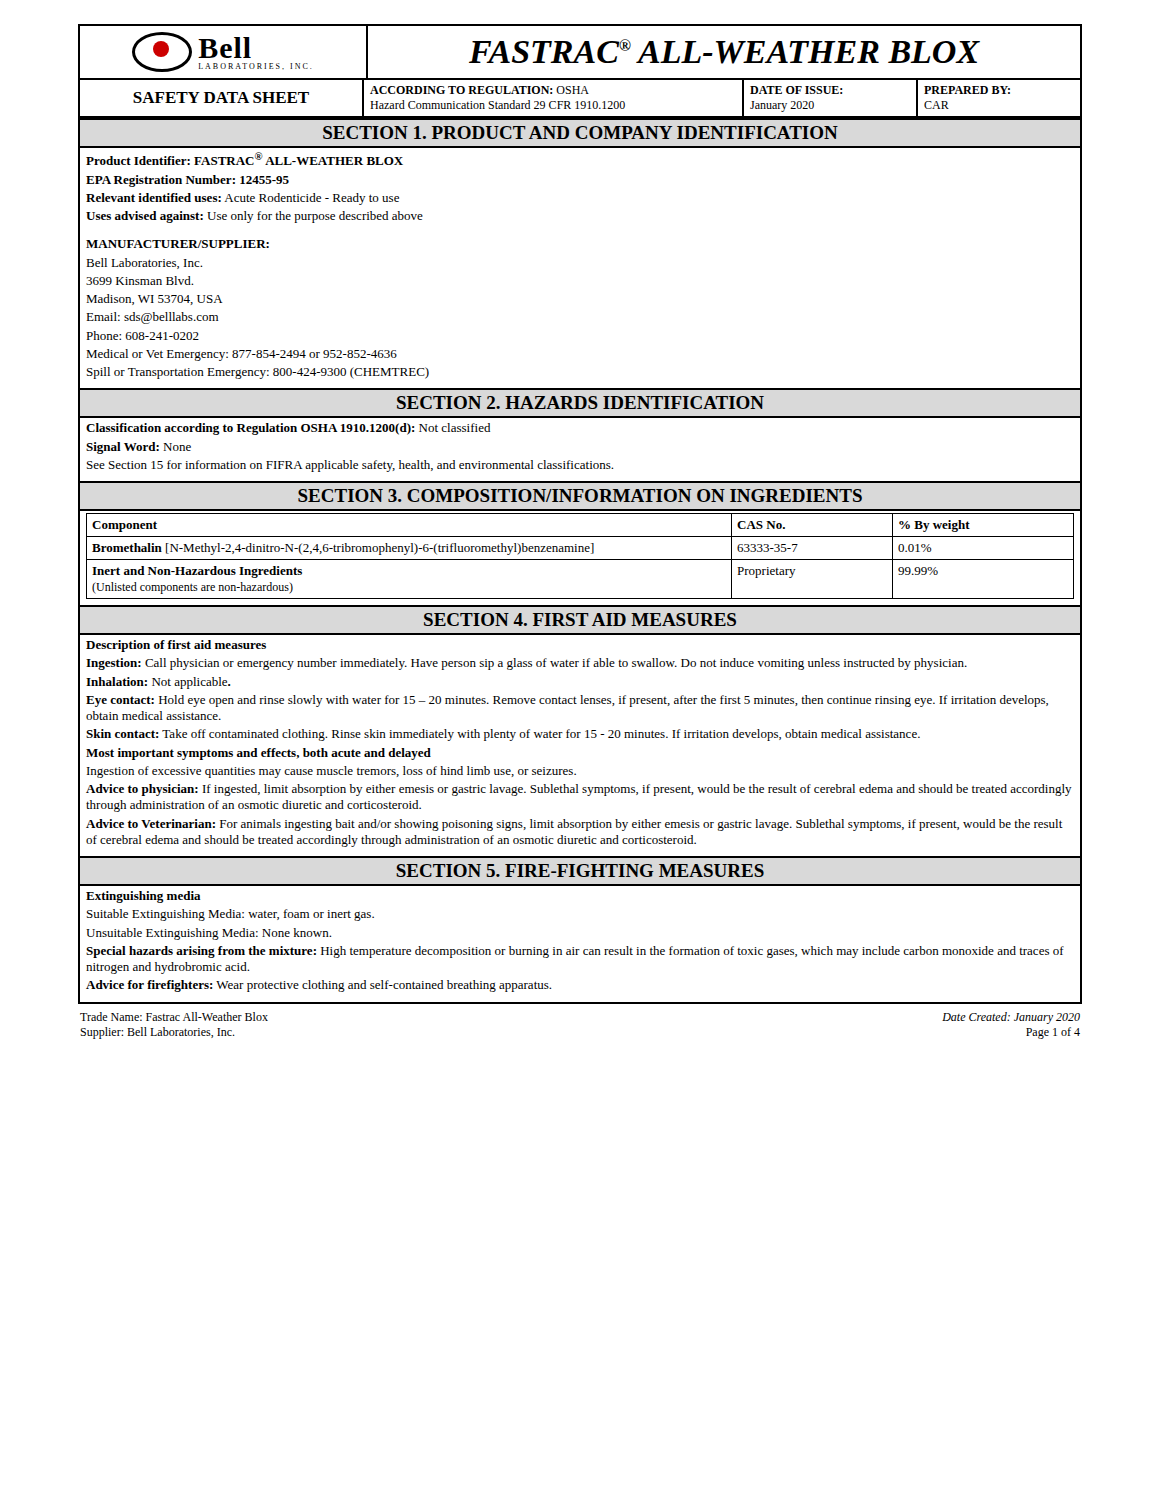Bell
LABORATORIES, INC.
FASTRAC® ALL-WEATHER BLOX
SAFETY DATA SHEET
ACCORDING TO REGULATION: OSHA
Hazard Communication Standard 29 CFR 1910.1200
DATE OF ISSUE:
January 2020
PREPARED BY:
CAR
SECTION 1. PRODUCT AND COMPANY IDENTIFICATION
Product Identifier: FASTRAC® ALL-WEATHER BLOX
EPA Registration Number: 12455-95
Relevant identified uses: Acute Rodenticide - Ready to use
Uses advised against: Use only for the purpose described above
MANUFACTURER/SUPPLIER:
Bell Laboratories, Inc.
3699 Kinsman Blvd.
Madison, WI 53704, USA
Email: sds@belllabs.com
Phone: 608-241-0202
Medical or Vet Emergency: 877-854-2494 or 952-852-4636
Spill or Transportation Emergency: 800-424-9300 (CHEMTREC)
SECTION 2. HAZARDS IDENTIFICATION
Classification according to Regulation OSHA 1910.1200(d): Not classified
Signal Word: None
See Section 15 for information on FIFRA applicable safety, health, and environmental classifications.
SECTION 3. COMPOSITION/INFORMATION ON INGREDIENTS
| Component | CAS No. | % By weight |
| --- | --- | --- |
| Bromethalin [N-Methyl-2,4-dinitro-N-(2,4,6-tribromophenyl)-6-(trifluoromethyl)benzenamine] | 63333-35-7 | 0.01% |
| Inert and Non-Hazardous Ingredients (Unlisted components are non-hazardous) | Proprietary | 99.99% |
SECTION 4. FIRST AID MEASURES
Description of first aid measures
Ingestion: Call physician or emergency number immediately. Have person sip a glass of water if able to swallow. Do not induce vomiting unless instructed by physician.
Inhalation: Not applicable.
Eye contact: Hold eye open and rinse slowly with water for 15 – 20 minutes. Remove contact lenses, if present, after the first 5 minutes, then continue rinsing eye. If irritation develops, obtain medical assistance.
Skin contact: Take off contaminated clothing. Rinse skin immediately with plenty of water for 15 - 20 minutes. If irritation develops, obtain medical assistance.
Most important symptoms and effects, both acute and delayed
Ingestion of excessive quantities may cause muscle tremors, loss of hind limb use, or seizures.
Advice to physician: If ingested, limit absorption by either emesis or gastric lavage. Sublethal symptoms, if present, would be the result of cerebral edema and should be treated accordingly through administration of an osmotic diuretic and corticosteroid.
Advice to Veterinarian: For animals ingesting bait and/or showing poisoning signs, limit absorption by either emesis or gastric lavage. Sublethal symptoms, if present, would be the result of cerebral edema and should be treated accordingly through administration of an osmotic diuretic and corticosteroid.
SECTION 5. FIRE-FIGHTING MEASURES
Extinguishing media
Suitable Extinguishing Media: water, foam or inert gas.
Unsuitable Extinguishing Media: None known.
Special hazards arising from the mixture: High temperature decomposition or burning in air can result in the formation of toxic gases, which may include carbon monoxide and traces of nitrogen and hydrobromic acid.
Advice for firefighters: Wear protective clothing and self-contained breathing apparatus.
Trade Name: Fastrac All-Weather Blox
Supplier: Bell Laboratories, Inc.
Date Created: January 2020
Page 1 of 4